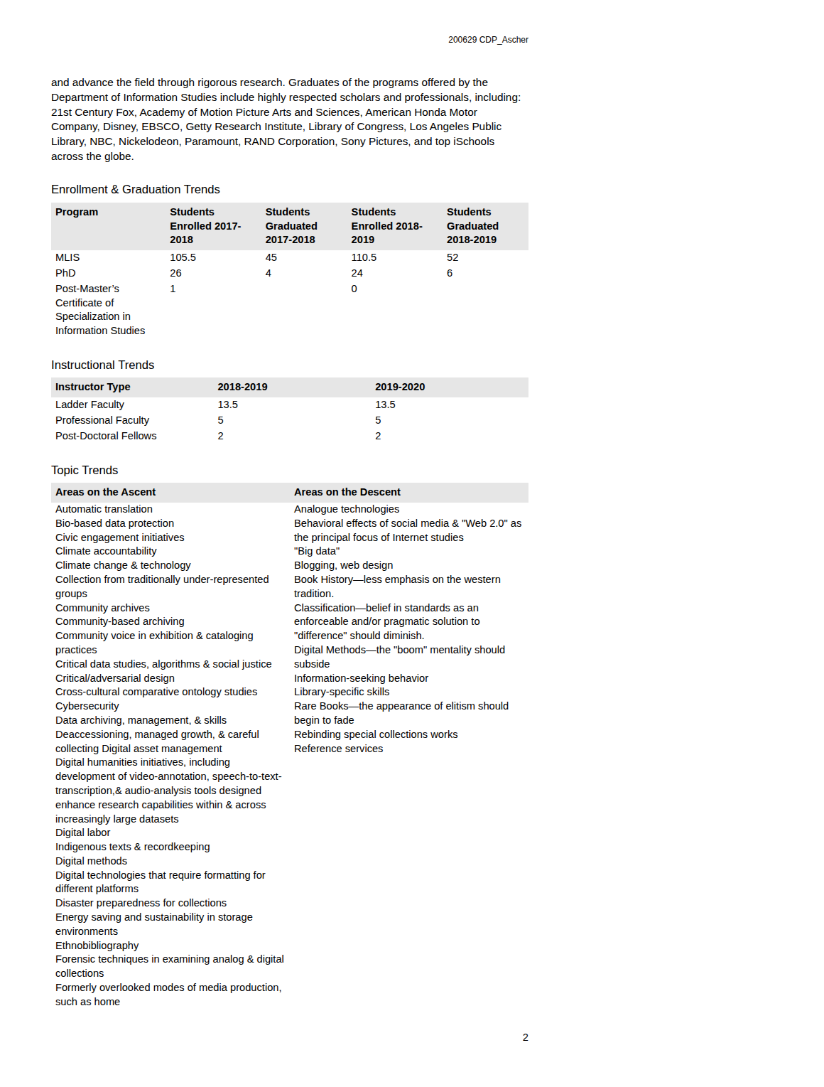200629 CDP_Ascher
and advance the field through rigorous research. Graduates of the programs offered by the Department of Information Studies include highly respected scholars and professionals, including: 21st Century Fox, Academy of Motion Picture Arts and Sciences, American Honda Motor Company, Disney, EBSCO, Getty Research Institute, Library of Congress, Los Angeles Public Library, NBC, Nickelodeon, Paramount, RAND Corporation, Sony Pictures, and top iSchools across the globe.
Enrollment & Graduation Trends
| Program | Students Enrolled 2017-2018 | Students Graduated 2017-2018 | Students Enrolled 2018-2019 | Students Graduated 2018-2019 |
| --- | --- | --- | --- | --- |
| MLIS | 105.5 | 45 | 110.5 | 52 |
| PhD | 26 | 4 | 24 | 6 |
| Post-Master’s Certificate of Specialization in Information Studies | 1 | | 0 | |
Instructional Trends
| Instructor Type | 2018-2019 | 2019-2020 |
| --- | --- | --- |
| Ladder Faculty | 13.5 | 13.5 |
| Professional Faculty | 5 | 5 |
| Post-Doctoral Fellows | 2 | 2 |
Topic Trends
| Areas on the Ascent | Areas on the Descent |
| --- | --- |
| Automatic translation Bio-based data protection Civic engagement initiatives Climate accountability Climate change & technology Collection from traditionally under-represented groups Community archives Community-based archiving Community voice in exhibition & cataloging practices Critical data studies, algorithms & social justice Critical/adversarial design Cross-cultural comparative ontology studies Cybersecurity Data archiving, management, & skills Deaccessioning, managed growth, & careful collecting Digital asset management Digital humanities initiatives, including development of video-annotation, speech-to-text-transcription,& audio-analysis tools designed enhance research capabilities within & across increasingly large datasets Digital labor Indigenous texts & recordkeeping Digital methods Digital technologies that require formatting for different platforms Disaster preparedness for collections Energy saving and sustainability in storage environments Ethnobibliography Forensic techniques in examining analog & digital collections Formerly overlooked modes of media production, such as home | Analogue technologies Behavioral effects of social media & "Web 2.0" as the principal focus of Internet studies "Big data" Blogging, web design Book History—less emphasis on the western tradition. Classification—belief in standards as an enforceable and/or pragmatic solution to "difference" should diminish. Digital Methods—the "boom" mentality should subside Information-seeking behavior Library-specific skills Rare Books—the appearance of elitism should begin to fade Rebinding special collections works Reference services |
2